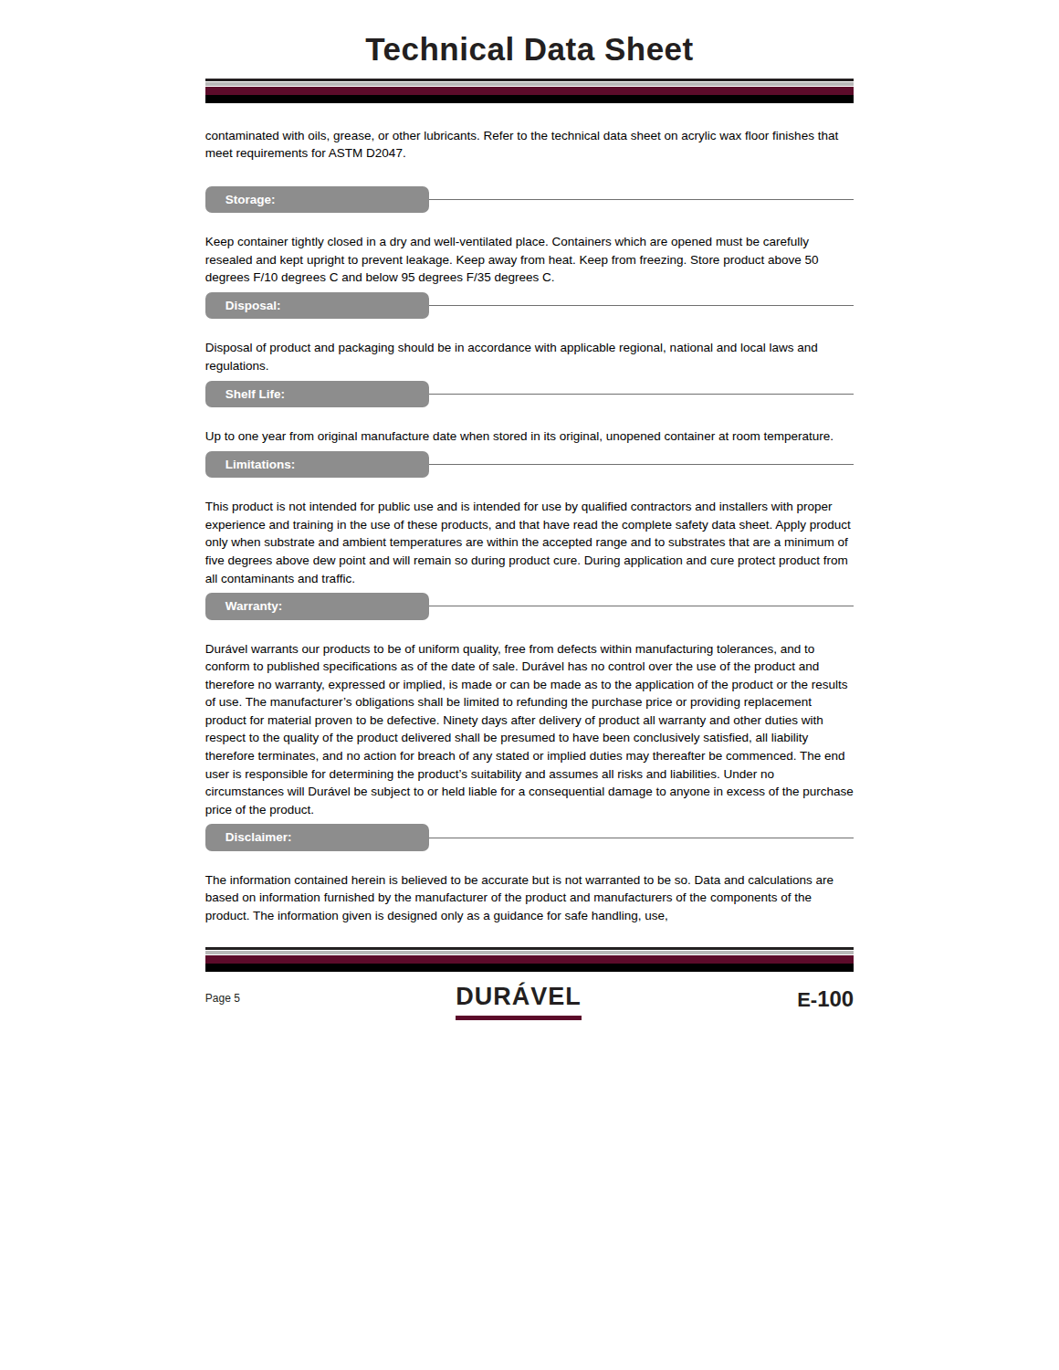Technical Data Sheet
contaminated with oils, grease, or other lubricants. Refer to the technical data sheet on acrylic wax floor finishes that meet requirements for ASTM D2047.
Storage:
Keep container tightly closed in a dry and well-ventilated place. Containers which are opened must be carefully resealed and kept upright to prevent leakage. Keep away from heat. Keep from freezing. Store product above 50 degrees F/10 degrees C and below 95 degrees F/35 degrees C.
Disposal:
Disposal of product and packaging should be in accordance with applicable regional, national and local laws and regulations.
Shelf Life:
Up to one year from original manufacture date when stored in its original, unopened container at room temperature.
Limitations:
This product is not intended for public use and is intended for use by qualified contractors and installers with proper experience and training in the use of these products, and that have read the complete safety data sheet. Apply product only when substrate and ambient temperatures are within the accepted range and to substrates that are a minimum of five degrees above dew point and will remain so during product cure. During application and cure protect product from all contaminants and traffic.
Warranty:
Durável warrants our products to be of uniform quality, free from defects within manufacturing tolerances, and to conform to published specifications as of the date of sale. Durável has no control over the use of the product and therefore no warranty, expressed or implied, is made or can be made as to the application of the product or the results of use. The manufacturer’s obligations shall be limited to refunding the purchase price or providing replacement product for material proven to be defective. Ninety days after delivery of product all warranty and other duties with respect to the quality of the product delivered shall be presumed to have been conclusively satisfied, all liability therefore terminates, and no action for breach of any stated or implied duties may thereafter be commenced. The end user is responsible for determining the product’s suitability and assumes all risks and liabilities. Under no circumstances will Durável be subject to or held liable for a consequential damage to anyone in excess of the purchase price of the product.
Disclaimer:
The information contained herein is believed to be accurate but is not warranted to be so. Data and calculations are based on information furnished by the manufacturer of the product and manufacturers of the components of the product. The information given is designed only as a guidance for safe handling, use,
Page 5
DURÁVEL
E-100